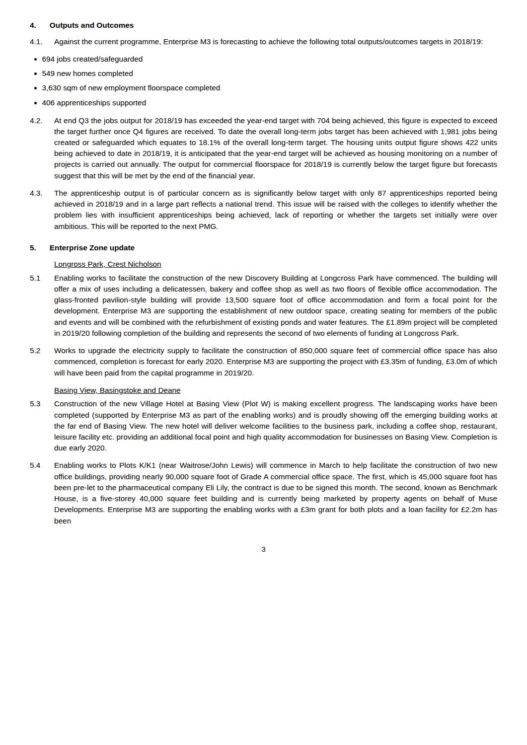4. Outputs and Outcomes
4.1. Against the current programme, Enterprise M3 is forecasting to achieve the following total outputs/outcomes targets in 2018/19:
694 jobs created/safeguarded
549 new homes completed
3,630 sqm of new employment floorspace completed
406 apprenticeships supported
4.2. At end Q3 the jobs output for 2018/19 has exceeded the year-end target with 704 being achieved, this figure is expected to exceed the target further once Q4 figures are received. To date the overall long-term jobs target has been achieved with 1,981 jobs being created or safeguarded which equates to 18.1% of the overall long-term target. The housing units output figure shows 422 units being achieved to date in 2018/19, it is anticipated that the year-end target will be achieved as housing monitoring on a number of projects is carried out annually. The output for commercial floorspace for 2018/19 is currently below the target figure but forecasts suggest that this will be met by the end of the financial year.
4.3. The apprenticeship output is of particular concern as is significantly below target with only 87 apprenticeships reported being achieved in 2018/19 and in a large part reflects a national trend. This issue will be raised with the colleges to identify whether the problem lies with insufficient apprenticeships being achieved, lack of reporting or whether the targets set initially were over ambitious. This will be reported to the next PMG.
5. Enterprise Zone update
Longross Park, Crest Nicholson
5.1 Enabling works to facilitate the construction of the new Discovery Building at Longcross Park have commenced. The building will offer a mix of uses including a delicatessen, bakery and coffee shop as well as two floors of flexible office accommodation. The glass-fronted pavilion-style building will provide 13,500 square foot of office accommodation and form a focal point for the development. Enterprise M3 are supporting the establishment of new outdoor space, creating seating for members of the public and events and will be combined with the refurbishment of existing ponds and water features. The £1.89m project will be completed in 2019/20 following completion of the building and represents the second of two elements of funding at Longcross Park.
5.2 Works to upgrade the electricity supply to facilitate the construction of 850,000 square feet of commercial office space has also commenced, completion is forecast for early 2020. Enterprise M3 are supporting the project with £3.35m of funding, £3.0m of which will have been paid from the capital programme in 2019/20.
Basing View, Basingstoke and Deane
5.3 Construction of the new Village Hotel at Basing View (Plot W) is making excellent progress. The landscaping works have been completed (supported by Enterprise M3 as part of the enabling works) and is proudly showing off the emerging building works at the far end of Basing View. The new hotel will deliver welcome facilities to the business park, including a coffee shop, restaurant, leisure facility etc. providing an additional focal point and high quality accommodation for businesses on Basing View. Completion is due early 2020.
5.4 Enabling works to Plots K/K1 (near Waitrose/John Lewis) will commence in March to help facilitate the construction of two new office buildings, providing nearly 90,000 square foot of Grade A commercial office space. The first, which is 45,000 square foot has been pre-let to the pharmaceutical company Eli Lily, the contract is due to be signed this month. The second, known as Benchmark House, is a five-storey 40,000 square feet building and is currently being marketed by property agents on behalf of Muse Developments. Enterprise M3 are supporting the enabling works with a £3m grant for both plots and a loan facility for £2.2m has been
3